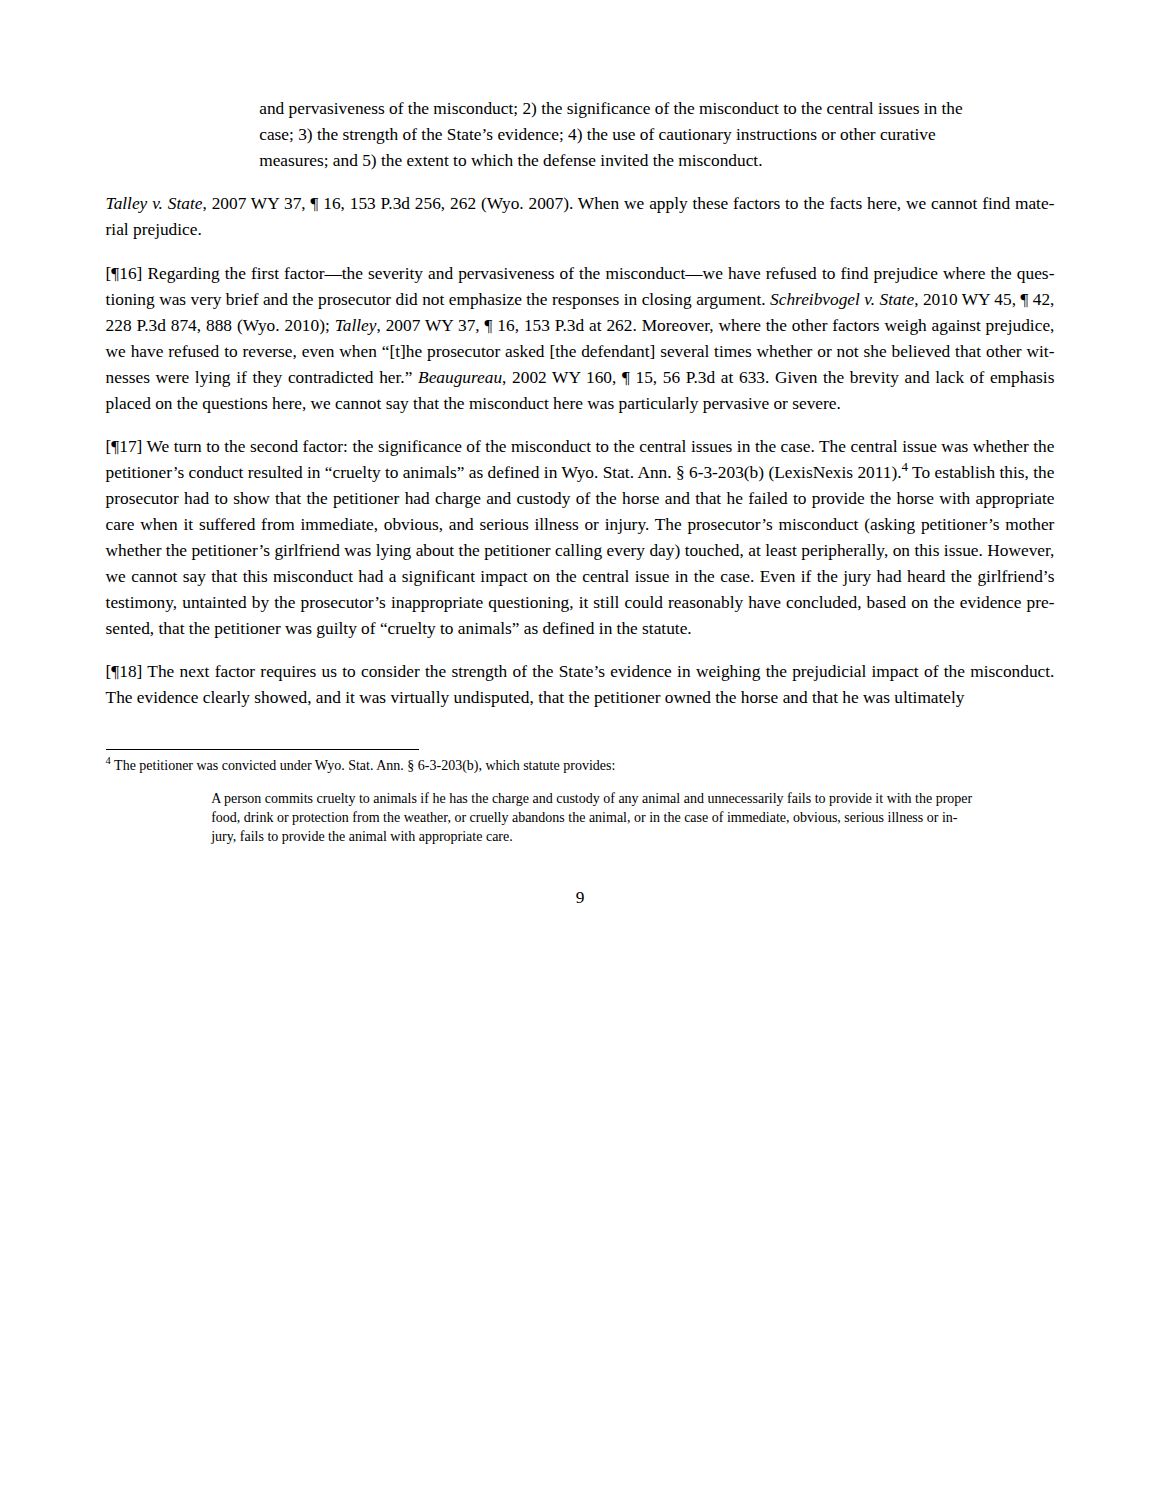and pervasiveness of the misconduct; 2) the significance of the misconduct to the central issues in the case; 3) the strength of the State’s evidence; 4) the use of cautionary instructions or other curative measures; and 5) the extent to which the defense invited the misconduct.
Talley v. State, 2007 WY 37, ¶ 16, 153 P.3d 256, 262 (Wyo. 2007). When we apply these factors to the facts here, we cannot find material prejudice.
[¶16] Regarding the first factor—the severity and pervasiveness of the misconduct—we have refused to find prejudice where the questioning was very brief and the prosecutor did not emphasize the responses in closing argument. Schreibvogel v. State, 2010 WY 45, ¶ 42, 228 P.3d 874, 888 (Wyo. 2010); Talley, 2007 WY 37, ¶ 16, 153 P.3d at 262. Moreover, where the other factors weigh against prejudice, we have refused to reverse, even when “[t]he prosecutor asked [the defendant] several times whether or not she believed that other witnesses were lying if they contradicted her.” Beaugureau, 2002 WY 160, ¶ 15, 56 P.3d at 633. Given the brevity and lack of emphasis placed on the questions here, we cannot say that the misconduct here was particularly pervasive or severe.
[¶17] We turn to the second factor: the significance of the misconduct to the central issues in the case. The central issue was whether the petitioner’s conduct resulted in “cruelty to animals” as defined in Wyo. Stat. Ann. § 6-3-203(b) (LexisNexis 2011).4 To establish this, the prosecutor had to show that the petitioner had charge and custody of the horse and that he failed to provide the horse with appropriate care when it suffered from immediate, obvious, and serious illness or injury. The prosecutor’s misconduct (asking petitioner’s mother whether the petitioner’s girlfriend was lying about the petitioner calling every day) touched, at least peripherally, on this issue. However, we cannot say that this misconduct had a significant impact on the central issue in the case. Even if the jury had heard the girlfriend’s testimony, untainted by the prosecutor’s inappropriate questioning, it still could reasonably have concluded, based on the evidence presented, that the petitioner was guilty of “cruelty to animals” as defined in the statute.
[¶18] The next factor requires us to consider the strength of the State’s evidence in weighing the prejudicial impact of the misconduct. The evidence clearly showed, and it was virtually undisputed, that the petitioner owned the horse and that he was ultimately
4 The petitioner was convicted under Wyo. Stat. Ann. § 6-3-203(b), which statute provides:
A person commits cruelty to animals if he has the charge and custody of any animal and unnecessarily fails to provide it with the proper food, drink or protection from the weather, or cruelly abandons the animal, or in the case of immediate, obvious, serious illness or injury, fails to provide the animal with appropriate care.
9